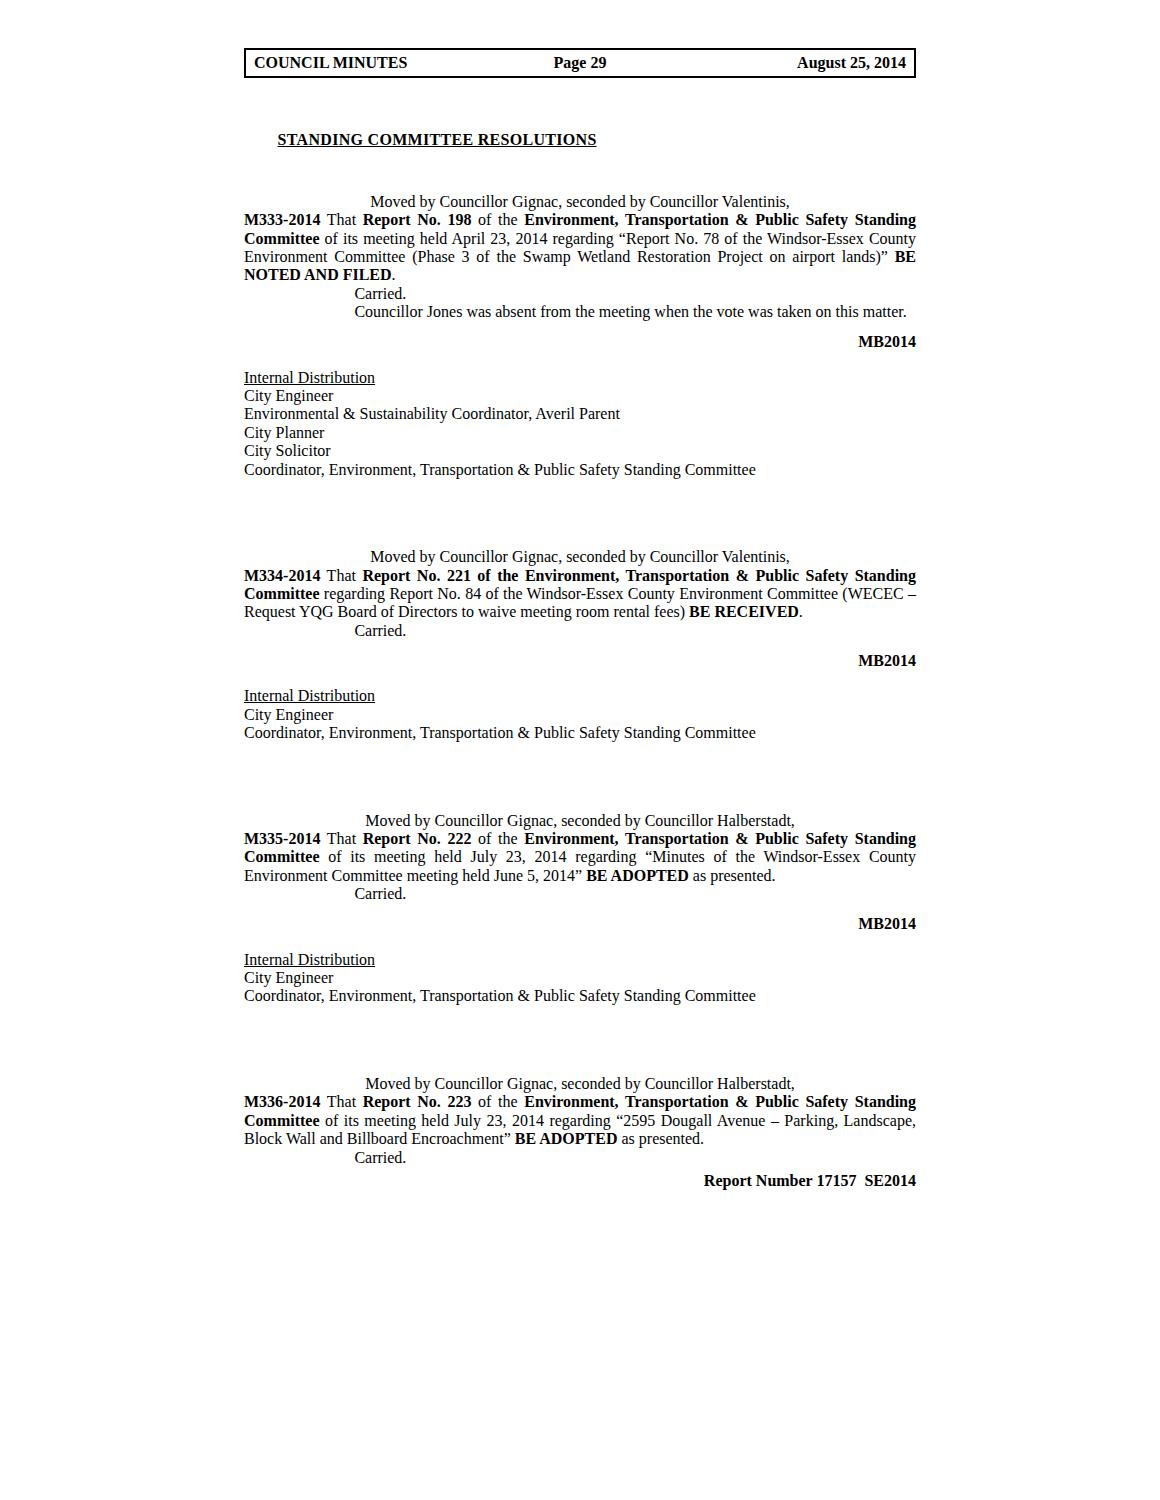COUNCIL MINUTES
Page 29
August 25, 2014
STANDING COMMITTEE RESOLUTIONS
Moved by Councillor Gignac, seconded by Councillor Valentinis,
M333-2014 That Report No. 198 of the Environment, Transportation & Public Safety Standing Committee of its meeting held April 23, 2014 regarding “Report No. 78 of the Windsor-Essex County Environment Committee (Phase 3 of the Swamp Wetland Restoration Project on airport lands)” BE NOTED AND FILED.
Carried.
Councillor Jones was absent from the meeting when the vote was taken on this matter.
MB2014
Internal Distribution
City Engineer
Environmental & Sustainability Coordinator, Averil Parent
City Planner
City Solicitor
Coordinator, Environment, Transportation & Public Safety Standing Committee
Moved by Councillor Gignac, seconded by Councillor Valentinis,
M334-2014 That Report No. 221 of the Environment, Transportation & Public Safety Standing Committee regarding Report No. 84 of the Windsor-Essex County Environment Committee (WECEC – Request YQG Board of Directors to waive meeting room rental fees) BE RECEIVED.
Carried.
MB2014
Internal Distribution
City Engineer
Coordinator, Environment, Transportation & Public Safety Standing Committee
Moved by Councillor Gignac, seconded by Councillor Halberstadt,
M335-2014 That Report No. 222 of the Environment, Transportation & Public Safety Standing Committee of its meeting held July 23, 2014 regarding “Minutes of the Windsor-Essex County Environment Committee meeting held June 5, 2014” BE ADOPTED as presented.
Carried.
MB2014
Internal Distribution
City Engineer
Coordinator, Environment, Transportation & Public Safety Standing Committee
Moved by Councillor Gignac, seconded by Councillor Halberstadt,
M336-2014 That Report No. 223 of the Environment, Transportation & Public Safety Standing Committee of its meeting held July 23, 2014 regarding “2595 Dougall Avenue – Parking, Landscape, Block Wall and Billboard Encroachment” BE ADOPTED as presented.
Carried.
Report Number 17157 SE2014